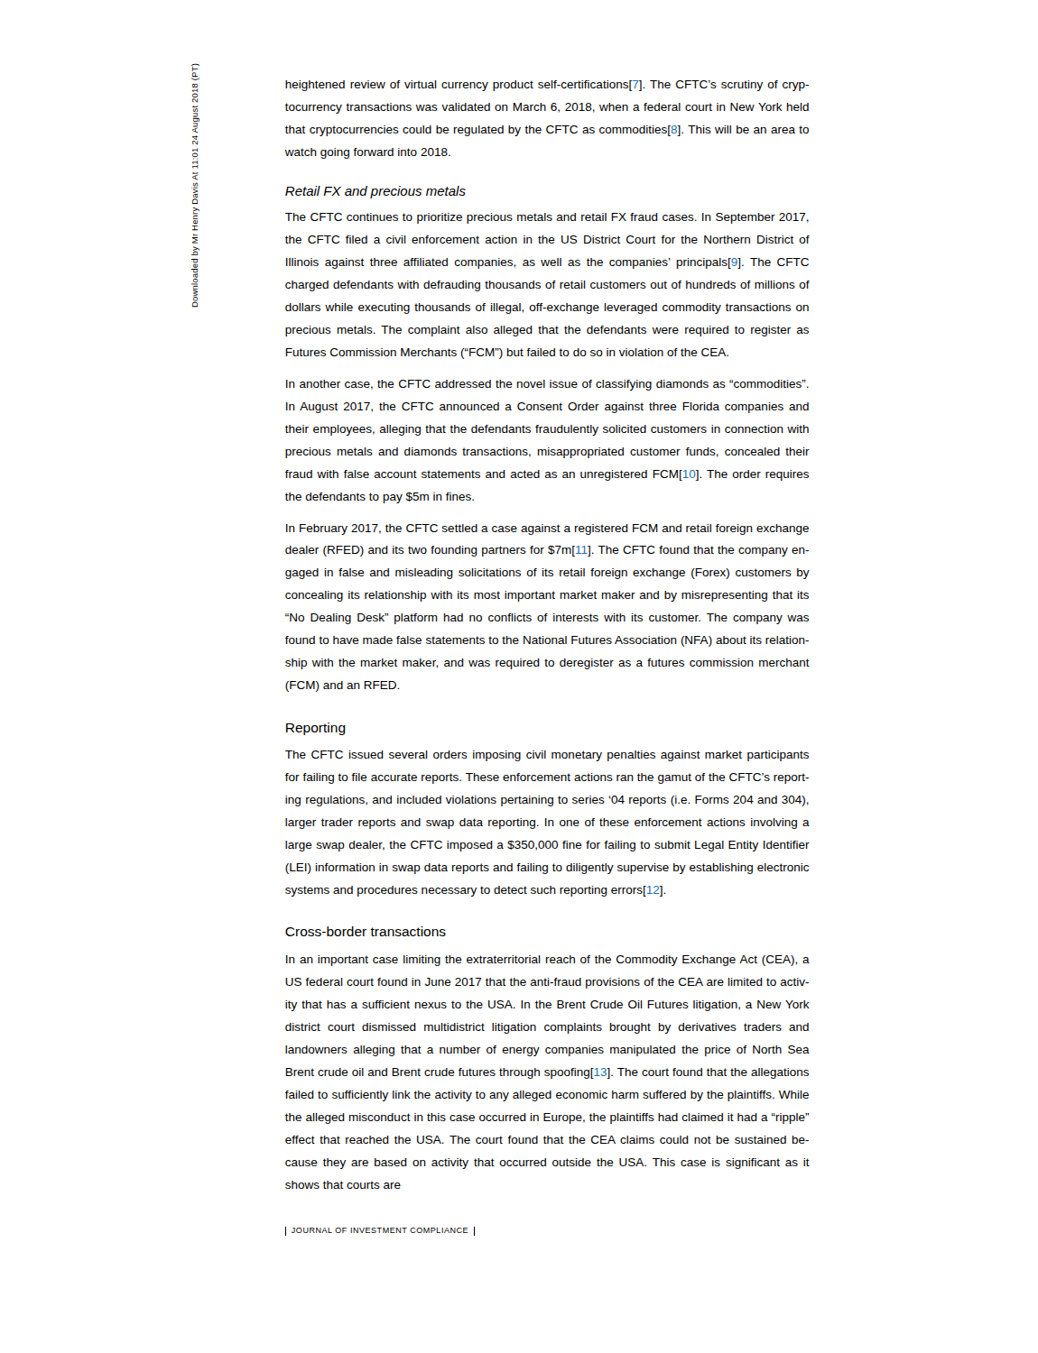Downloaded by Mr Henry Davis At 11:01 24 August 2018 (PT)
heightened review of virtual currency product self-certifications[7]. The CFTC’s scrutiny of cryptocurrency transactions was validated on March 6, 2018, when a federal court in New York held that cryptocurrencies could be regulated by the CFTC as commodities[8]. This will be an area to watch going forward into 2018.
Retail FX and precious metals
The CFTC continues to prioritize precious metals and retail FX fraud cases. In September 2017, the CFTC filed a civil enforcement action in the US District Court for the Northern District of Illinois against three affiliated companies, as well as the companies’ principals[9]. The CFTC charged defendants with defrauding thousands of retail customers out of hundreds of millions of dollars while executing thousands of illegal, off-exchange leveraged commodity transactions on precious metals. The complaint also alleged that the defendants were required to register as Futures Commission Merchants (“FCM”) but failed to do so in violation of the CEA.
In another case, the CFTC addressed the novel issue of classifying diamonds as “commodities”. In August 2017, the CFTC announced a Consent Order against three Florida companies and their employees, alleging that the defendants fraudulently solicited customers in connection with precious metals and diamonds transactions, misappropriated customer funds, concealed their fraud with false account statements and acted as an unregistered FCM[10]. The order requires the defendants to pay $5m in fines.
In February 2017, the CFTC settled a case against a registered FCM and retail foreign exchange dealer (RFED) and its two founding partners for $7m[11]. The CFTC found that the company engaged in false and misleading solicitations of its retail foreign exchange (Forex) customers by concealing its relationship with its most important market maker and by misrepresenting that its “No Dealing Desk” platform had no conflicts of interests with its customer. The company was found to have made false statements to the National Futures Association (NFA) about its relationship with the market maker, and was required to deregister as a futures commission merchant (FCM) and an RFED.
Reporting
The CFTC issued several orders imposing civil monetary penalties against market participants for failing to file accurate reports. These enforcement actions ran the gamut of the CFTC’s reporting regulations, and included violations pertaining to series ‘04 reports (i.e. Forms 204 and 304), larger trader reports and swap data reporting. In one of these enforcement actions involving a large swap dealer, the CFTC imposed a $350,000 fine for failing to submit Legal Entity Identifier (LEI) information in swap data reports and failing to diligently supervise by establishing electronic systems and procedures necessary to detect such reporting errors[12].
Cross-border transactions
In an important case limiting the extraterritorial reach of the Commodity Exchange Act (CEA), a US federal court found in June 2017 that the anti-fraud provisions of the CEA are limited to activity that has a sufficient nexus to the USA. In the Brent Crude Oil Futures litigation, a New York district court dismissed multidistrict litigation complaints brought by derivatives traders and landowners alleging that a number of energy companies manipulated the price of North Sea Brent crude oil and Brent crude futures through spoofing[13]. The court found that the allegations failed to sufficiently link the activity to any alleged economic harm suffered by the plaintiffs. While the alleged misconduct in this case occurred in Europe, the plaintiffs had claimed it had a “ripple” effect that reached the USA. The court found that the CEA claims could not be sustained because they are based on activity that occurred outside the USA. This case is significant as it shows that courts are
JOURNAL OF INVESTMENT COMPLIANCE